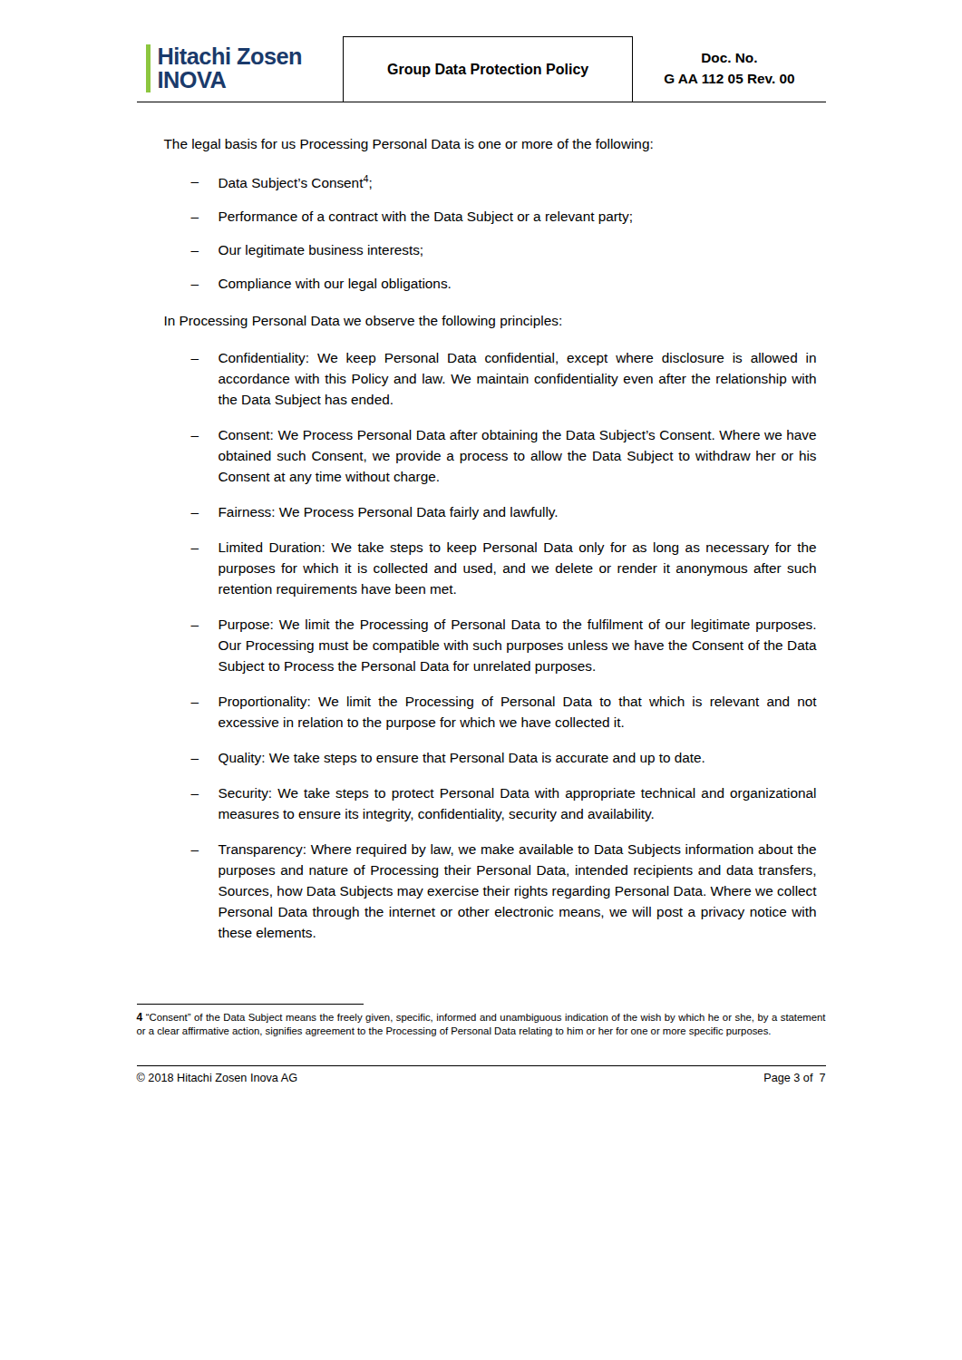| Hitachi Zosen INOVA | Group Data Protection Policy | Doc. No. G AA 112 05 Rev. 00 |
The legal basis for us Processing Personal Data is one or more of the following:
Data Subject’s Consent4;
Performance of a contract with the Data Subject or a relevant party;
Our legitimate business interests;
Compliance with our legal obligations.
In Processing Personal Data we observe the following principles:
Confidentiality: We keep Personal Data confidential, except where disclosure is allowed in accordance with this Policy and law. We maintain confidentiality even after the relationship with the Data Subject has ended.
Consent: We Process Personal Data after obtaining the Data Subject’s Consent. Where we have obtained such Consent, we provide a process to allow the Data Subject to withdraw her or his Consent at any time without charge.
Fairness: We Process Personal Data fairly and lawfully.
Limited Duration: We take steps to keep Personal Data only for as long as necessary for the purposes for which it is collected and used, and we delete or render it anonymous after such retention requirements have been met.
Purpose: We limit the Processing of Personal Data to the fulfilment of our legitimate purposes. Our Processing must be compatible with such purposes unless we have the Consent of the Data Subject to Process the Personal Data for unrelated purposes.
Proportionality: We limit the Processing of Personal Data to that which is relevant and not excessive in relation to the purpose for which we have collected it.
Quality: We take steps to ensure that Personal Data is accurate and up to date.
Security: We take steps to protect Personal Data with appropriate technical and organizational measures to ensure its integrity, confidentiality, security and availability.
Transparency: Where required by law, we make available to Data Subjects information about the purposes and nature of Processing their Personal Data, intended recipients and data transfers, Sources, how Data Subjects may exercise their rights regarding Personal Data. Where we collect Personal Data through the internet or other electronic means, we will post a privacy notice with these elements.
4 “Consent” of the Data Subject means the freely given, specific, informed and unambiguous indication of the wish by which he or she, by a statement or a clear affirmative action, signifies agreement to the Processing of Personal Data relating to him or her for one or more specific purposes.
© 2018 Hitachi Zosen Inova AG Page 3 of 7